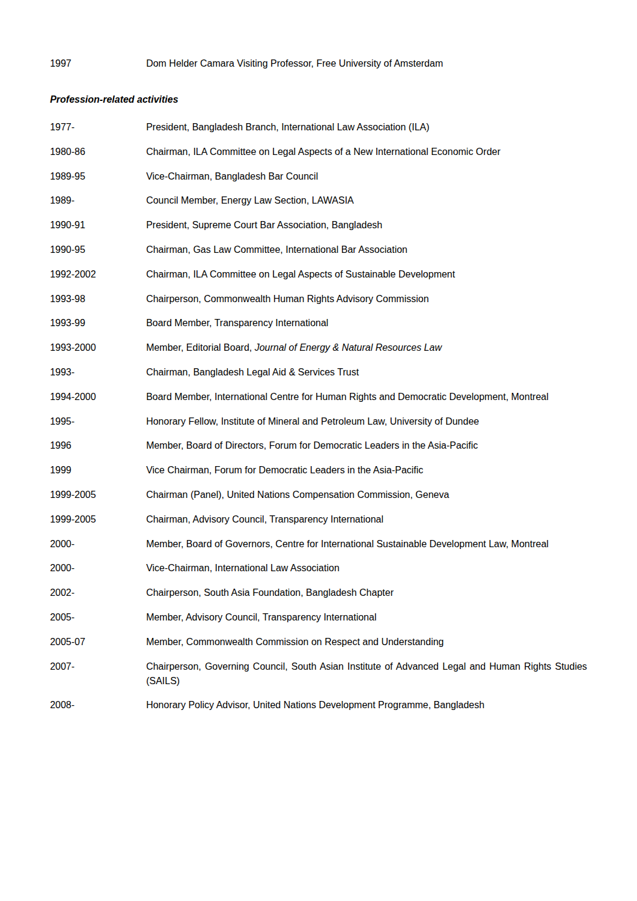1997
Dom Helder Camara Visiting Professor, Free University of Amsterdam
Profession-related activities
1977-
President, Bangladesh Branch, International Law Association (ILA)
1980-86
Chairman, ILA Committee on Legal Aspects of a New International Economic Order
1989-95
Vice-Chairman, Bangladesh Bar Council
1989-
Council Member, Energy Law Section, LAWASIA
1990-91
President, Supreme Court Bar Association, Bangladesh
1990-95
Chairman, Gas Law Committee, International Bar Association
1992-2002
Chairman, ILA Committee on Legal Aspects of Sustainable Development
1993-98
Chairperson, Commonwealth Human Rights Advisory Commission
1993-99
Board Member, Transparency International
1993-2000
Member, Editorial Board, Journal of Energy & Natural Resources Law
1993-
Chairman, Bangladesh Legal Aid & Services Trust
1994-2000
Board Member, International Centre for Human Rights and Democratic Development, Montreal
1995-
Honorary Fellow, Institute of Mineral and Petroleum Law, University of Dundee
1996
Member, Board of Directors, Forum for Democratic Leaders in the Asia-Pacific
1999
Vice Chairman, Forum for Democratic Leaders in the Asia-Pacific
1999-2005
Chairman (Panel), United Nations Compensation Commission, Geneva
1999-2005
Chairman, Advisory Council, Transparency International
2000-
Member, Board of Governors, Centre for International Sustainable Development Law, Montreal
2000-
Vice-Chairman, International Law Association
2002-
Chairperson, South Asia Foundation, Bangladesh Chapter
2005-
Member, Advisory Council, Transparency International
2005-07
Member, Commonwealth Commission on Respect and Understanding
2007-
Chairperson, Governing Council, South Asian Institute of Advanced Legal and Human Rights Studies (SAILS)
2008-
Honorary Policy Advisor, United Nations Development Programme, Bangladesh